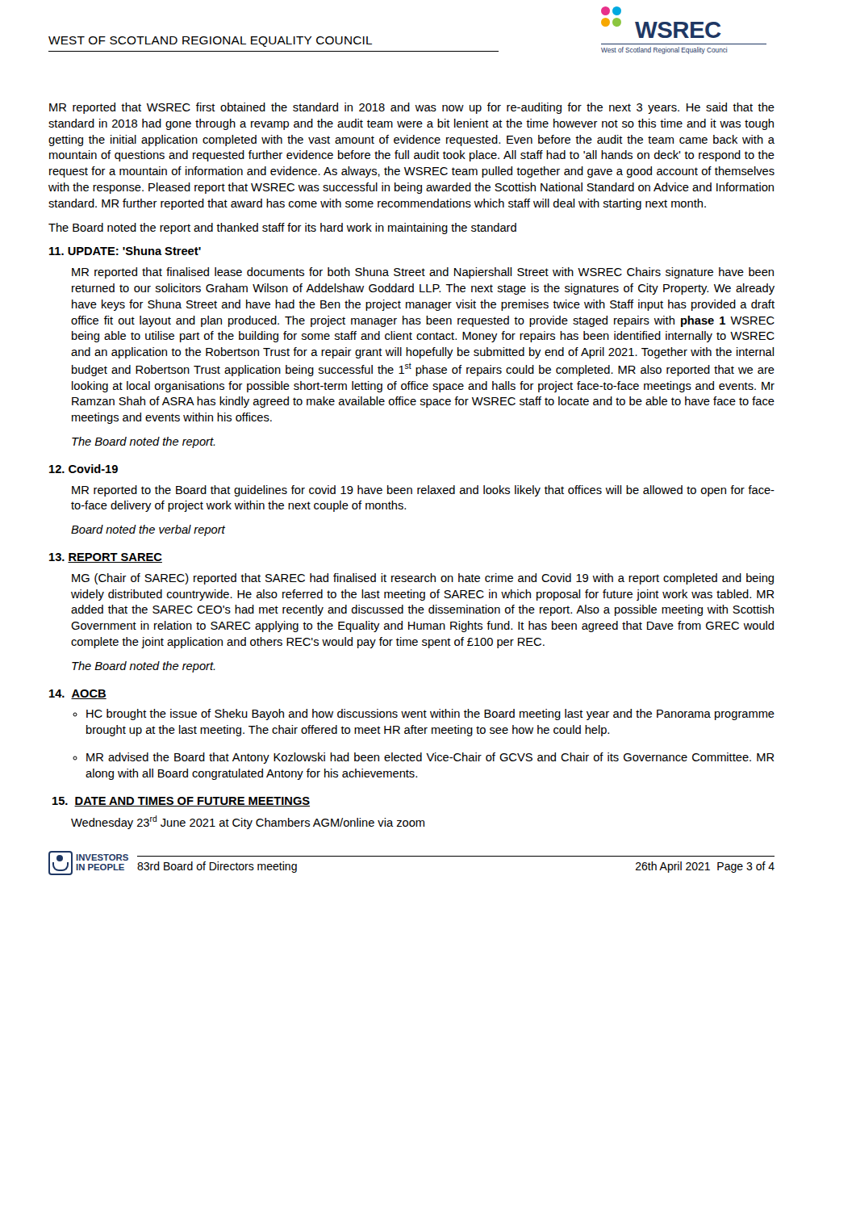WSREC
West of Scotland Regional Equality Counci
WEST OF SCOTLAND REGIONAL EQUALITY COUNCIL
MR reported that WSREC first obtained the standard in 2018 and was now up for re-auditing for the next 3 years. He said that the standard in 2018 had gone through a revamp and the audit team were a bit lenient at the time however not so this time and it was tough getting the initial application completed with the vast amount of evidence requested. Even before the audit the team came back with a mountain of questions and requested further evidence before the full audit took place. All staff had to 'all hands on deck' to respond to the request for a mountain of information and evidence. As always, the WSREC team pulled together and gave a good account of themselves with the response. Pleased report that WSREC was successful in being awarded the Scottish National Standard on Advice and Information standard. MR further reported that award has come with some recommendations which staff will deal with starting next month.
The Board noted the report and thanked staff for its hard work in maintaining the standard
11. UPDATE: 'Shuna Street'
MR reported that finalised lease documents for both Shuna Street and Napiershall Street with WSREC Chairs signature have been returned to our solicitors Graham Wilson of Addelshaw Goddard LLP. The next stage is the signatures of City Property. We already have keys for Shuna Street and have had the Ben the project manager visit the premises twice with Staff input has provided a draft office fit out layout and plan produced. The project manager has been requested to provide staged repairs with phase 1 WSREC being able to utilise part of the building for some staff and client contact. Money for repairs has been identified internally to WSREC and an application to the Robertson Trust for a repair grant will hopefully be submitted by end of April 2021. Together with the internal budget and Robertson Trust application being successful the 1st phase of repairs could be completed. MR also reported that we are looking at local organisations for possible short-term letting of office space and halls for project face-to-face meetings and events. Mr Ramzan Shah of ASRA has kindly agreed to make available office space for WSREC staff to locate and to be able to have face to face meetings and events within his offices.
The Board noted the report.
12. Covid-19
MR reported to the Board that guidelines for covid 19 have been relaxed and looks likely that offices will be allowed to open for face-to-face delivery of project work within the next couple of months.
Board noted the verbal report
13. REPORT SAREC
MG (Chair of SAREC) reported that SAREC had finalised it research on hate crime and Covid 19 with a report completed and being widely distributed countrywide. He also referred to the last meeting of SAREC in which proposal for future joint work was tabled. MR added that the SAREC CEO's had met recently and discussed the dissemination of the report. Also a possible meeting with Scottish Government in relation to SAREC applying to the Equality and Human Rights fund. It has been agreed that Dave from GREC would complete the joint application and others REC's would pay for time spent of £100 per REC.
The Board noted the report.
14. AOCB
HC brought the issue of Sheku Bayoh and how discussions went within the Board meeting last year and the Panorama programme brought up at the last meeting. The chair offered to meet HR after meeting to see how he could help.
MR advised the Board that Antony Kozlowski had been elected Vice-Chair of GCVS and Chair of its Governance Committee. MR along with all Board congratulated Antony for his achievements.
15. DATE AND TIMES OF FUTURE MEETINGS
Wednesday 23rd June 2021 at City Chambers AGM/online via zoom
INVESTORS
IN PEOPLE
83rd Board of Directors meeting 26th April 2021 Page 3 of 4